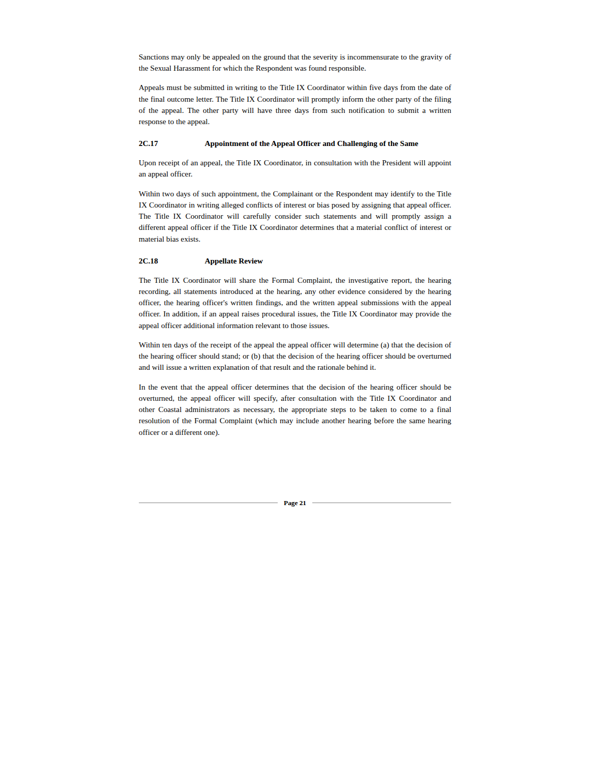Sanctions may only be appealed on the ground that the severity is incommensurate to the gravity of the Sexual Harassment for which the Respondent was found responsible.
Appeals must be submitted in writing to the Title IX Coordinator within five days from the date of the final outcome letter. The Title IX Coordinator will promptly inform the other party of the filing of the appeal. The other party will have three days from such notification to submit a written response to the appeal.
2C.17 Appointment of the Appeal Officer and Challenging of the Same
Upon receipt of an appeal, the Title IX Coordinator, in consultation with the President will appoint an appeal officer.
Within two days of such appointment, the Complainant or the Respondent may identify to the Title IX Coordinator in writing alleged conflicts of interest or bias posed by assigning that appeal officer. The Title IX Coordinator will carefully consider such statements and will promptly assign a different appeal officer if the Title IX Coordinator determines that a material conflict of interest or material bias exists.
2C.18 Appellate Review
The Title IX Coordinator will share the Formal Complaint, the investigative report, the hearing recording, all statements introduced at the hearing, any other evidence considered by the hearing officer, the hearing officer's written findings, and the written appeal submissions with the appeal officer. In addition, if an appeal raises procedural issues, the Title IX Coordinator may provide the appeal officer additional information relevant to those issues.
Within ten days of the receipt of the appeal the appeal officer will determine (a) that the decision of the hearing officer should stand; or (b) that the decision of the hearing officer should be overturned and will issue a written explanation of that result and the rationale behind it.
In the event that the appeal officer determines that the decision of the hearing officer should be overturned, the appeal officer will specify, after consultation with the Title IX Coordinator and other Coastal administrators as necessary, the appropriate steps to be taken to come to a final resolution of the Formal Complaint (which may include another hearing before the same hearing officer or a different one).
Page 21